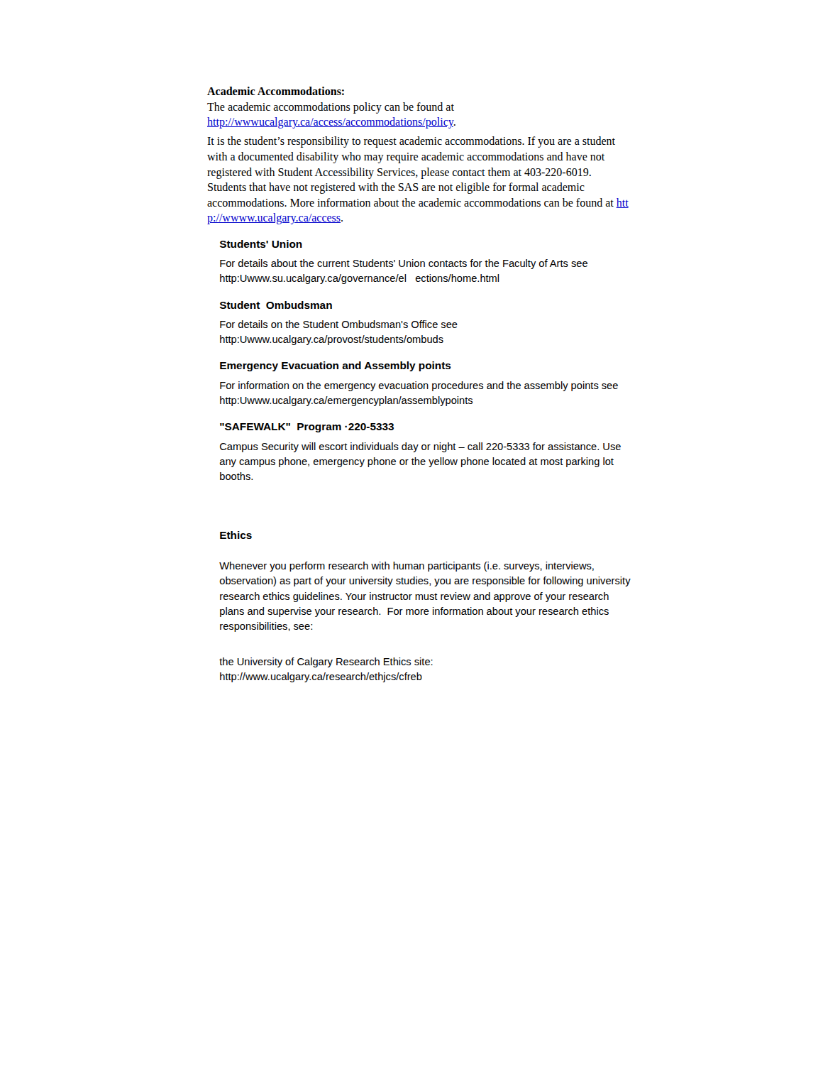Academic Accommodations:
The academic accommodations policy can be found at
http://wwwucalgary.ca/access/accommodations/policy.
It is the student’s responsibility to request academic accommodations. If you are a student with a documented disability who may require academic accommodations and have not registered with Student Accessibility Services, please contact them at 403-220-6019. Students that have not registered with the SAS are not eligible for formal academic accommodations. More information about the academic accommodations can be found at http://wwww.ucalgary.ca/access.
Students' Union
For details about the current Students' Union contacts for the Faculty of Arts see
http:Uwww.su.ucalgary.ca/governance/el ections/home.html
Student Ombudsman
For details on the Student Ombudsman's Office see
http:Uwww.ucalgary.ca/provost/students/ombuds
Emergency Evacuation and Assembly points
For information on the emergency evacuation procedures and the assembly points see
http:Uwww.ucalgary.ca/emergencyplan/assemblypoints
"SAFEWALK" Program ·220-5333
Campus Security will escort individuals day or night – call 220-5333 for assistance. Use any campus phone, emergency phone or the yellow phone located at most parking lot booths.
Ethics
Whenever you perform research with human participants (i.e. surveys, interviews, observation) as part of your university studies, you are responsible for following university research ethics guidelines. Your instructor must review and approve of your research plans and supervise your research. For more information about your research ethics responsibilities, see:
the University of Calgary Research Ethics site:
http://www.ucalgary.ca/research/ethjcs/cfreb